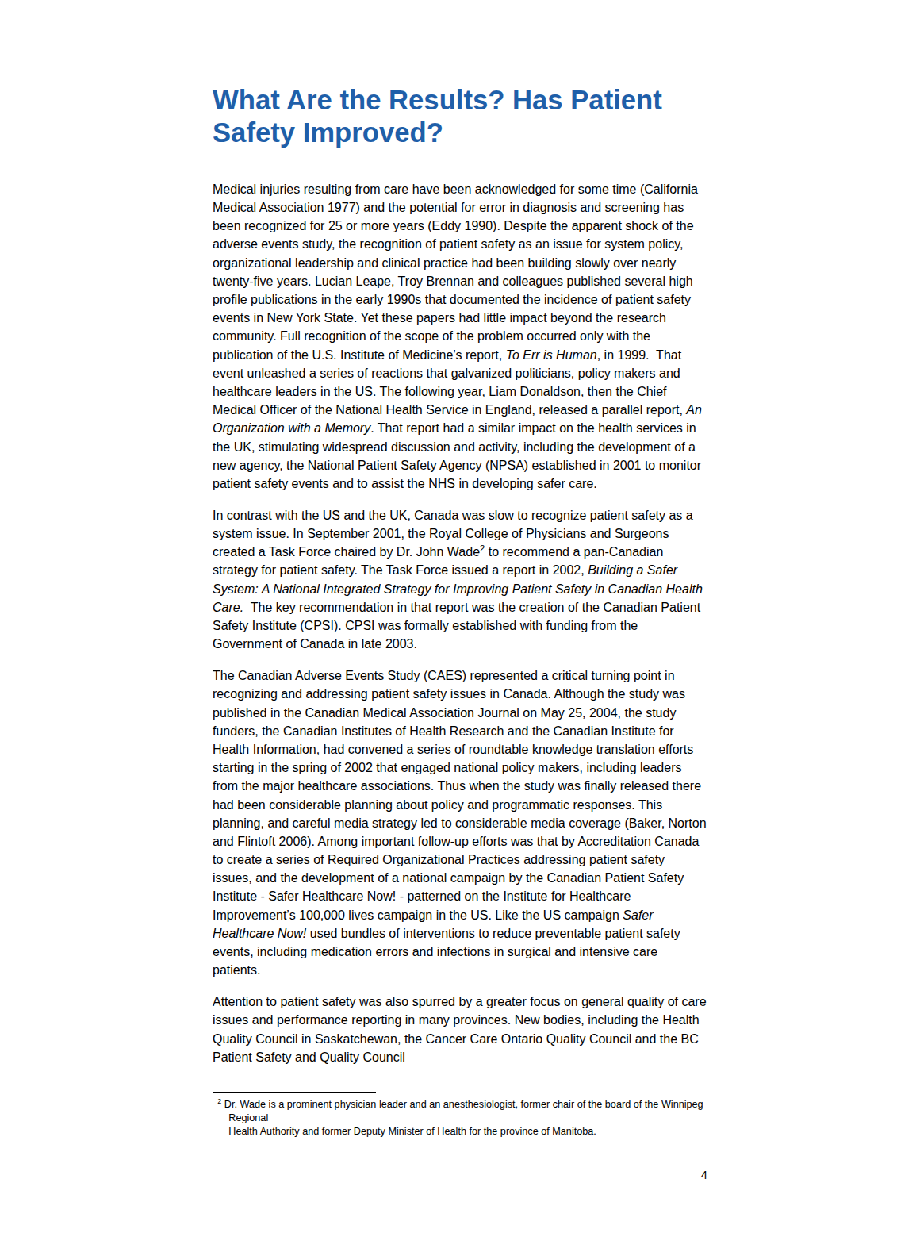What Are the Results? Has Patient Safety Improved?
Medical injuries resulting from care have been acknowledged for some time (California Medical Association 1977) and the potential for error in diagnosis and screening has been recognized for 25 or more years (Eddy 1990). Despite the apparent shock of the adverse events study, the recognition of patient safety as an issue for system policy, organizational leadership and clinical practice had been building slowly over nearly twenty-five years. Lucian Leape, Troy Brennan and colleagues published several high profile publications in the early 1990s that documented the incidence of patient safety events in New York State. Yet these papers had little impact beyond the research community. Full recognition of the scope of the problem occurred only with the publication of the U.S. Institute of Medicine’s report, To Err is Human, in 1999. That event unleashed a series of reactions that galvanized politicians, policy makers and healthcare leaders in the US. The following year, Liam Donaldson, then the Chief Medical Officer of the National Health Service in England, released a parallel report, An Organization with a Memory. That report had a similar impact on the health services in the UK, stimulating widespread discussion and activity, including the development of a new agency, the National Patient Safety Agency (NPSA) established in 2001 to monitor patient safety events and to assist the NHS in developing safer care.
In contrast with the US and the UK, Canada was slow to recognize patient safety as a system issue. In September 2001, the Royal College of Physicians and Surgeons created a Task Force chaired by Dr. John Wade2 to recommend a pan-Canadian strategy for patient safety. The Task Force issued a report in 2002, Building a Safer System: A National Integrated Strategy for Improving Patient Safety in Canadian Health Care. The key recommendation in that report was the creation of the Canadian Patient Safety Institute (CPSI). CPSI was formally established with funding from the Government of Canada in late 2003.
The Canadian Adverse Events Study (CAES) represented a critical turning point in recognizing and addressing patient safety issues in Canada. Although the study was published in the Canadian Medical Association Journal on May 25, 2004, the study funders, the Canadian Institutes of Health Research and the Canadian Institute for Health Information, had convened a series of roundtable knowledge translation efforts starting in the spring of 2002 that engaged national policy makers, including leaders from the major healthcare associations. Thus when the study was finally released there had been considerable planning about policy and programmatic responses. This planning, and careful media strategy led to considerable media coverage (Baker, Norton and Flintoft 2006). Among important follow-up efforts was that by Accreditation Canada to create a series of Required Organizational Practices addressing patient safety issues, and the development of a national campaign by the Canadian Patient Safety Institute - Safer Healthcare Now! - patterned on the Institute for Healthcare Improvement’s 100,000 lives campaign in the US. Like the US campaign Safer Healthcare Now! used bundles of interventions to reduce preventable patient safety events, including medication errors and infections in surgical and intensive care patients.
Attention to patient safety was also spurred by a greater focus on general quality of care issues and performance reporting in many provinces. New bodies, including the Health Quality Council in Saskatchewan, the Cancer Care Ontario Quality Council and the BC Patient Safety and Quality Council
2 Dr. Wade is a prominent physician leader and an anesthesiologist, former chair of the board of the Winnipeg Regional
Health Authority and former Deputy Minister of Health for the province of Manitoba.
4